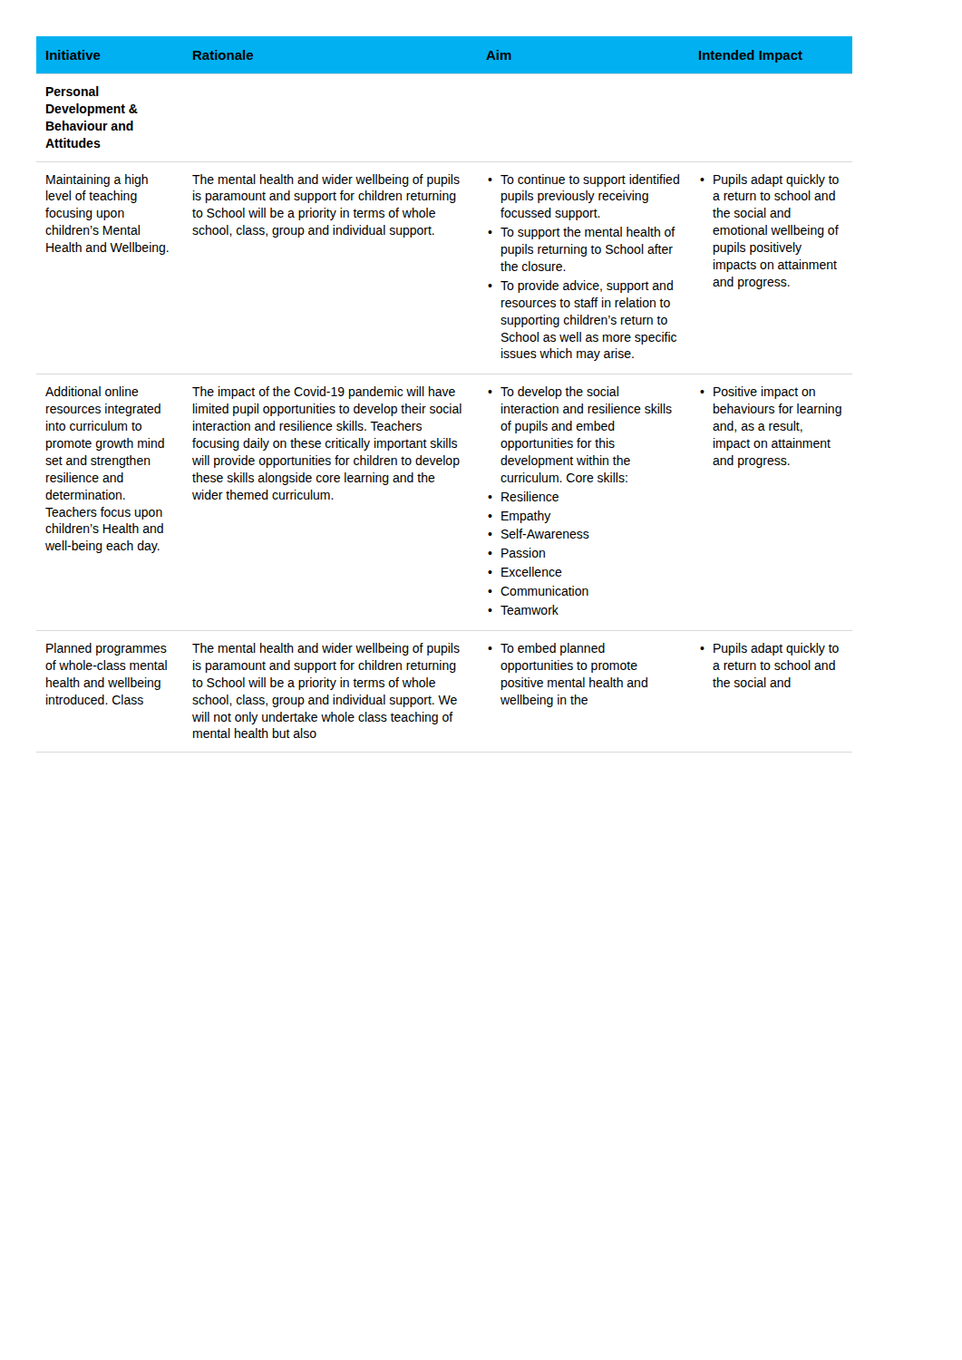| Initiative | Rationale | Aim | Intended Impact |
| --- | --- | --- | --- |
| Personal Development & Behaviour and Attitudes | | | |
| Maintaining a high level of teaching focusing upon children’s Mental Health and Wellbeing. | The mental health and wider wellbeing of pupils is paramount and support for children returning to School will be a priority in terms of whole school, class, group and individual support. | To continue to support identified pupils previously receiving focussed support. To support the mental health of pupils returning to School after the closure. To provide advice, support and resources to staff in relation to supporting children’s return to School as well as more specific issues which may arise. | Pupils adapt quickly to a return to school and the social and emotional wellbeing of pupils positively impacts on attainment and progress. |
| Additional online resources integrated into curriculum to promote growth mind set and strengthen resilience and determination. Teachers focus upon children’s Health and well-being each day. | The impact of the Covid-19 pandemic will have limited pupil opportunities to develop their social interaction and resilience skills. Teachers focusing daily on these critically important skills will provide opportunities for children to develop these skills alongside core learning and the wider themed curriculum. | To develop the social interaction and resilience skills of pupils and embed opportunities for this development within the curriculum. Core skills: Resilience Empathy Self-Awareness Passion Excellence Communication Teamwork | Positive impact on behaviours for learning and, as a result, impact on attainment and progress. |
| Planned programmes of whole-class mental health and wellbeing introduced. Class | The mental health and wider wellbeing of pupils is paramount and support for children returning to School will be a priority in terms of whole school, class, group and individual support. We will not only undertake whole class teaching of mental health but also | To embed planned opportunities to promote positive mental health and wellbeing in the | Pupils adapt quickly to a return to school and the social and |